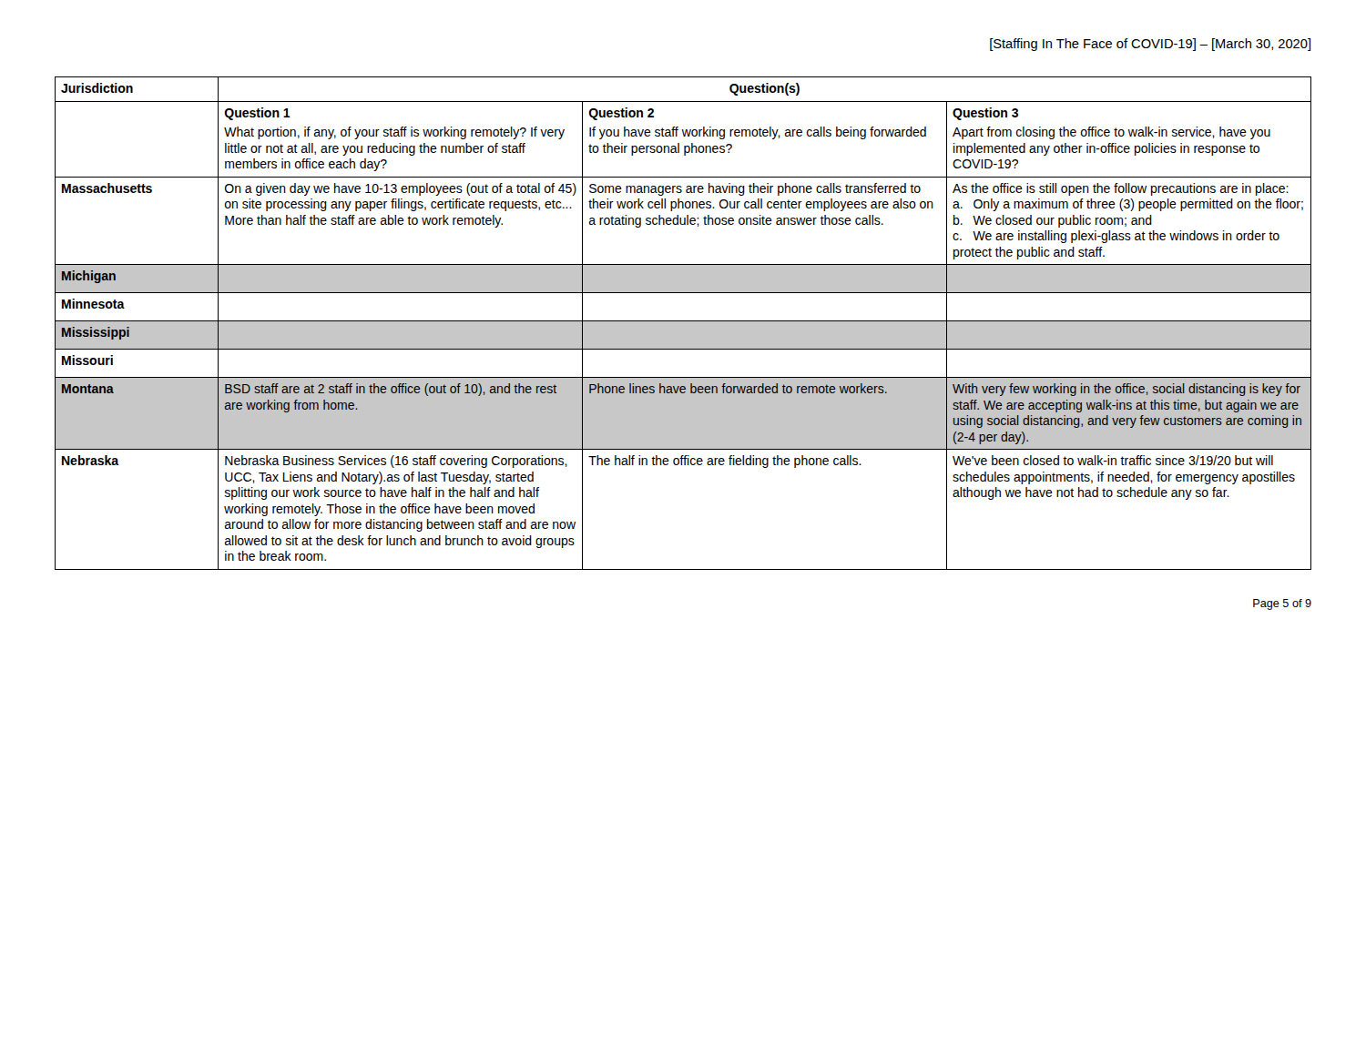[Staffing In The Face of COVID-19] – [March 30, 2020]
| Jurisdiction | Question(s) |
| --- | --- |
| | Question 1 What portion, if any, of your staff is working remotely? If very little or not at all, are you reducing the number of staff members in office each day? | Question 2 If you have staff working remotely, are calls being forwarded to their personal phones? | Question 3 Apart from closing the office to walk-in service, have you implemented any other in-office policies in response to COVID-19? |
| Massachusetts | On a given day we have 10-13 employees (out of a total of 45) on site processing any paper filings, certificate requests, etc... More than half the staff are able to work remotely. | Some managers are having their phone calls transferred to their work cell phones. Our call center employees are also on a rotating schedule; those onsite answer those calls. | As the office is still open the follow precautions are in place: a. Only a maximum of three (3) people permitted on the floor; b. We closed our public room; and c. We are installing plexi-glass at the windows in order to protect the public and staff. |
| Michigan | | | |
| Minnesota | | | |
| Mississippi | | | |
| Missouri | | | |
| Montana | BSD staff are at 2 staff in the office (out of 10), and the rest are working from home. | Phone lines have been forwarded to remote workers. | With very few working in the office, social distancing is key for staff. We are accepting walk-ins at this time, but again we are using social distancing, and very few customers are coming in (2-4 per day). |
| Nebraska | Nebraska Business Services (16 staff covering Corporations, UCC, Tax Liens and Notary).as of last Tuesday, started splitting our work source to have half in the half and half working remotely. Those in the office have been moved around to allow for more distancing between staff and are now allowed to sit at the desk for lunch and brunch to avoid groups in the break room. | The half in the office are fielding the phone calls. | We've been closed to walk-in traffic since 3/19/20 but will schedules appointments, if needed, for emergency apostilles although we have not had to schedule any so far. |
Page 5 of 9